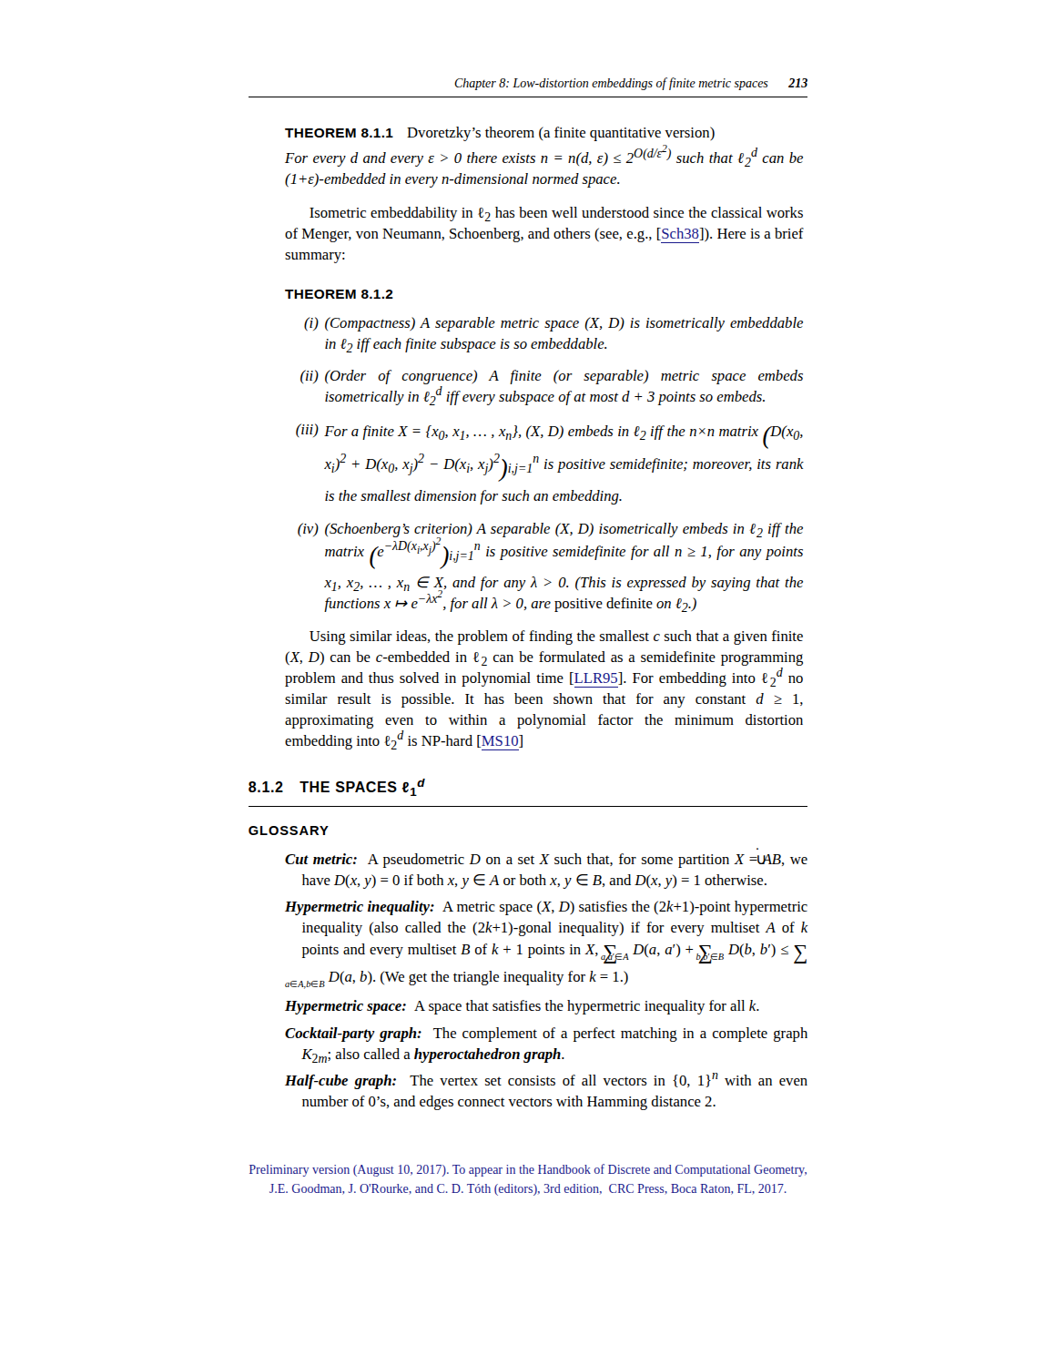Chapter 8: Low-distortion embeddings of finite metric spaces 213
THEOREM 8.1.1Dvoretzky’s theorem (a finite quantitative version)
For every d and every ε > 0 there exists n = n(d, ε) ≤ 2O(d/ε2) such that ℓ2d can be (1+ε)-embedded in every n-dimensional normed space.
Isometric embeddability in ℓ2 has been well understood since the classical works of Menger, von Neumann, Schoenberg, and others (see, e.g., [Sch38]). Here is a brief summary:
THEOREM 8.1.2
(i)(Compactness) A separable metric space (X, D) is isometrically embeddable in ℓ2 iff each finite subspace is so embeddable.
(ii)(Order of congruence) A finite (or separable) metric space embeds isometrically in ℓ2d iff every subspace of at most d + 3 points so embeds.
(iii) For a finite X = {x0, x1, … , xn}, (X, D) embeds in ℓ2 iff the n×n matrix (D(x0, xi)2 + D(x0, xj)2 − D(xi, xj)2)i,j=1n is positive semidefinite; moreover, its rank is the smallest dimension for such an embedding.
(iv)(Schoenberg’s criterion) A separable (X, D) isometrically embeds in ℓ2 iff the matrix (e−λD(xi,xj)2)i,j=1n is positive semidefinite for all n ≥ 1, for any points x1, x2, … , xn ∈ X, and for any λ > 0. (This is expressed by saying that the functions x ↦ e−λx2, for all λ > 0, are positive definite on ℓ2.)
Using similar ideas, the problem of finding the smallest c such that a given finite (X, D) can be c-embedded in ℓ2 can be formulated as a semidefinite programming problem and thus solved in polynomial time [LLR95]. For embedding into ℓ2d no similar result is possible. It has been shown that for any constant d ≥ 1, approximating even to within a polynomial factor the minimum distortion embedding into ℓ2d is NP-hard [MS10]
8.1.2 THE SPACES ℓ1d
GLOSSARY
Cut metric: A pseudometric D on a set X such that, for some partition X = A∪B, we have D(x, y) = 0 if both x, y ∈ A or both x, y ∈ B, and D(x, y) = 1 otherwise.
Hypermetric inequality: A metric space (X, D) satisfies the (2k+1)-point hypermetric inequality (also called the (2k+1)-gonal inequality) if for every multiset A of k points and every multiset B of k + 1 points in X, ∑a,a′∈A D(a, a′) + ∑b,b′∈B D(b, b′) ≤ ∑a∈A,b∈B D(a, b). (We get the triangle inequality for k = 1.)
Hypermetric space: A space that satisfies the hypermetric inequality for all k.
Cocktail-party graph: The complement of a perfect matching in a complete graph K2m; also called a hyperoctahedron graph.
Half-cube graph: The vertex set consists of all vectors in {0, 1}n with an even number of 0’s, and edges connect vectors with Hamming distance 2.
Preliminary version (August 10, 2017). To appear in the Handbook of Discrete and Computational Geometry, J.E. Goodman, J. O'Rourke, and C. D. Tóth (editors), 3rd edition, CRC Press, Boca Raton, FL, 2017.